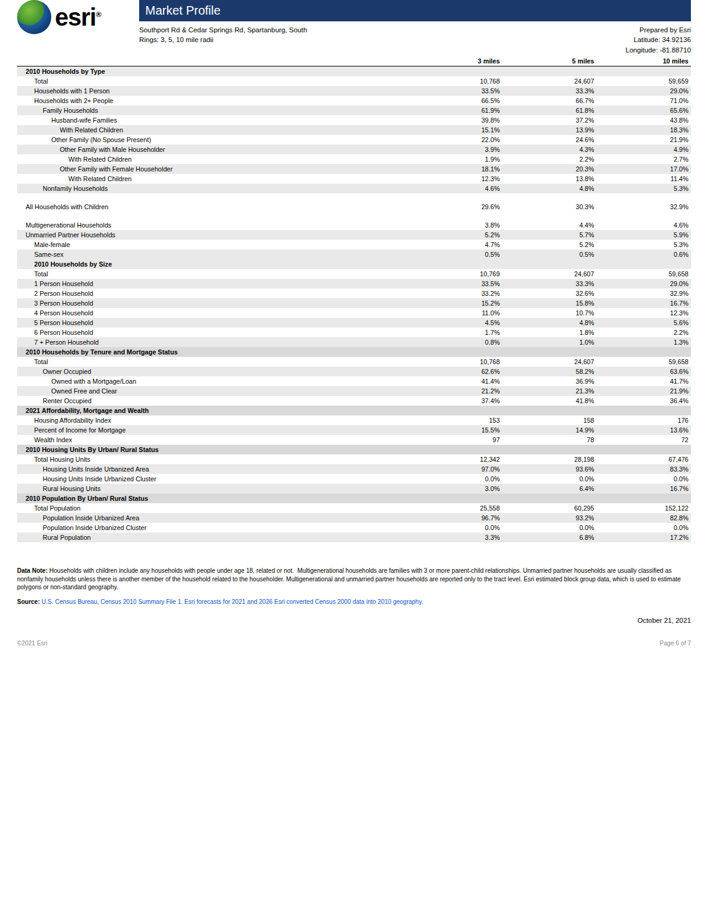esri®
Market Profile
Southport Rd & Cedar Springs Rd, Spartanburg, South
Rings: 3, 5, 10 mile radii
Prepared by Esri
Latitude: 34.92136
Longitude: -81.88710
| | 3 miles | 5 miles | 10 miles |
| --- | --- | --- | --- |
| 2010 Households by Type | | | |
| Total | 10,768 | 24,607 | 59,659 |
| Households with 1 Person | 33.5% | 33.3% | 29.0% |
| Households with 2+ People | 66.5% | 66.7% | 71.0% |
| Family Households | 61.9% | 61.8% | 65.6% |
| Husband-wife Families | 39.8% | 37.2% | 43.8% |
| With Related Children | 15.1% | 13.9% | 18.3% |
| Other Family (No Spouse Present) | 22.0% | 24.6% | 21.9% |
| Other Family with Male Householder | 3.9% | 4.3% | 4.9% |
| With Related Children | 1.9% | 2.2% | 2.7% |
| Other Family with Female Householder | 18.1% | 20.3% | 17.0% |
| With Related Children | 12.3% | 13.8% | 11.4% |
| Nonfamily Households | 4.6% | 4.8% | 5.3% |
| All Households with Children | 29.6% | 30.3% | 32.9% |
| Multigenerational Households | 3.8% | 4.4% | 4.6% |
| Unmarried Partner Households | 5.2% | 5.7% | 5.9% |
| Male-female | 4.7% | 5.2% | 5.3% |
| Same-sex | 0.5% | 0.5% | 0.6% |
| 2010 Households by Size | | | |
| Total | 10,769 | 24,607 | 59,658 |
| 1 Person Household | 33.5% | 33.3% | 29.0% |
| 2 Person Household | 33.2% | 32.6% | 32.9% |
| 3 Person Household | 15.2% | 15.8% | 16.7% |
| 4 Person Household | 11.0% | 10.7% | 12.3% |
| 5 Person Household | 4.5% | 4.8% | 5.6% |
| 6 Person Household | 1.7% | 1.8% | 2.2% |
| 7 + Person Household | 0.8% | 1.0% | 1.3% |
| 2010 Households by Tenure and Mortgage Status | | | |
| Total | 10,768 | 24,607 | 59,658 |
| Owner Occupied | 62.6% | 58.2% | 63.6% |
| Owned with a Mortgage/Loan | 41.4% | 36.9% | 41.7% |
| Owned Free and Clear | 21.2% | 21.3% | 21.9% |
| Renter Occupied | 37.4% | 41.8% | 36.4% |
| 2021 Affordability, Mortgage and Wealth | | | |
| Housing Affordability Index | 153 | 158 | 176 |
| Percent of Income for Mortgage | 15.5% | 14.9% | 13.6% |
| Wealth Index | 97 | 78 | 72 |
| 2010 Housing Units By Urban/ Rural Status | | | |
| Total Housing Units | 12,342 | 28,198 | 67,476 |
| Housing Units Inside Urbanized Area | 97.0% | 93.6% | 83.3% |
| Housing Units Inside Urbanized Cluster | 0.0% | 0.0% | 0.0% |
| Rural Housing Units | 3.0% | 6.4% | 16.7% |
| 2010 Population By Urban/ Rural Status | | | |
| Total Population | 25,558 | 60,295 | 152,122 |
| Population Inside Urbanized Area | 96.7% | 93.2% | 82.8% |
| Population Inside Urbanized Cluster | 0.0% | 0.0% | 0.0% |
| Rural Population | 3.3% | 6.8% | 17.2% |
Data Note: Households with children include any households with people under age 18, related or not. Multigenerational households are families with 3 or more parent-child relationships. Unmarried partner households are usually classified as nonfamily households unless there is another member of the household related to the householder. Multigenerational and unmarried partner households are reported only to the tract level. Esri estimated block group data, which is used to estimate polygons or non-standard geography.
Source: U.S. Census Bureau, Census 2010 Summary File 1. Esri forecasts for 2021 and 2026 Esri converted Census 2000 data into 2010 geography.
October 21, 2021
©2021 Esri Page 6 of 7